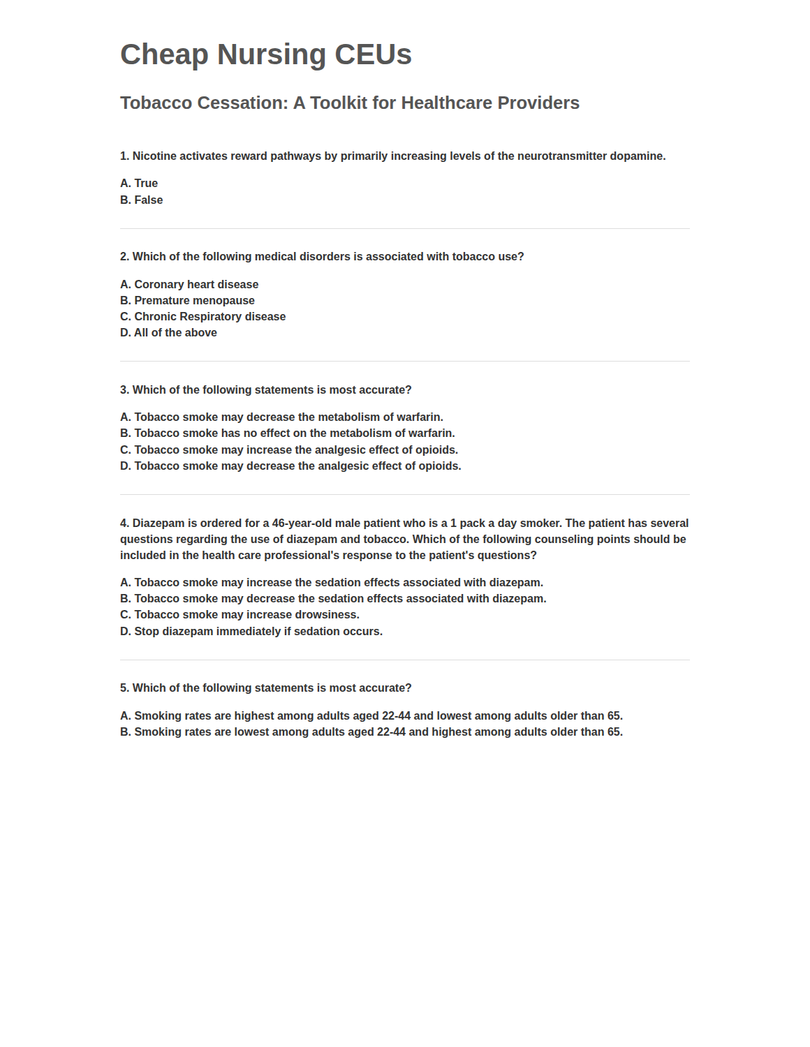Cheap Nursing CEUs
Tobacco Cessation: A Toolkit for Healthcare Providers
1. Nicotine activates reward pathways by primarily increasing levels of the neurotransmitter dopamine.
A. True
B. False
2. Which of the following medical disorders is associated with tobacco use?
A. Coronary heart disease
B. Premature menopause
C. Chronic Respiratory disease
D. All of the above
3. Which of the following statements is most accurate?
A. Tobacco smoke may decrease the metabolism of warfarin.
B. Tobacco smoke has no effect on the metabolism of warfarin.
C. Tobacco smoke may increase the analgesic effect of opioids.
D. Tobacco smoke may decrease the analgesic effect of opioids.
4. Diazepam is ordered for a 46-year-old male patient who is a 1 pack a day smoker. The patient has several questions regarding the use of diazepam and tobacco. Which of the following counseling points should be included in the health care professional's response to the patient's questions?
A. Tobacco smoke may increase the sedation effects associated with diazepam.
B. Tobacco smoke may decrease the sedation effects associated with diazepam.
C. Tobacco smoke may increase drowsiness.
D. Stop diazepam immediately if sedation occurs.
5. Which of the following statements is most accurate?
A. Smoking rates are highest among adults aged 22-44 and lowest among adults older than 65.
B. Smoking rates are lowest among adults aged 22-44 and highest among adults older than 65.